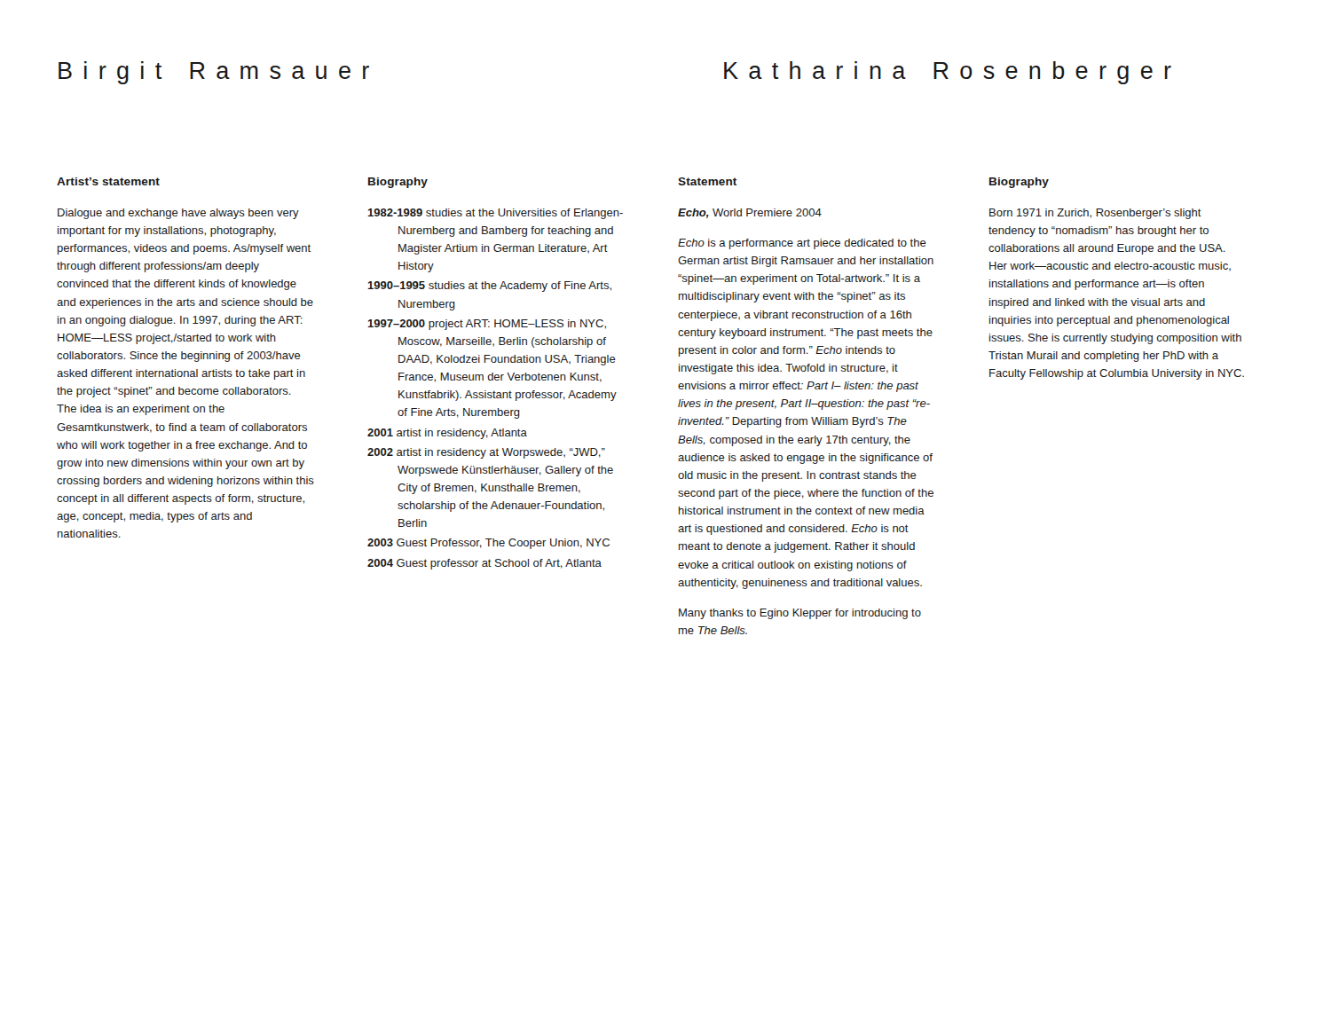Birgit Ramsauer
Katharina Rosenberger
Artist’s statement
Dialogue and exchange have always been very important for my installations, photography, performances, videos and poems. As/myself went through different professions/am deeply convinced that the different kinds of knowledge and experiences in the arts and science should be in an ongoing dialogue. In 1997, during the ART: HOME—LESS project,/started to work with collaborators. Since the beginning of 2003/have asked different international artists to take part in the project “spinet” and become collaborators. The idea is an experiment on the Gesamtkunstwerk, to find a team of collaborators who will work together in a free exchange. And to grow into new dimensions within your own art by crossing borders and widening horizons within this concept in all different aspects of form, structure, age, concept, media, types of arts and nationalities.
Biography
1982-1989 studies at the Universities of Erlangen-Nuremberg and Bamberg for teaching and Magister Artium in German Literature, Art History
1990–1995 studies at the Academy of Fine Arts, Nuremberg
1997–2000 project ART: HOME–LESS in NYC, Moscow, Marseille, Berlin (scholarship of DAAD, Kolodzei Foundation USA, Triangle France, Museum der Verbotenen Kunst, Kunstfabrik). Assistant professor, Academy of Fine Arts, Nuremberg
2001 artist in residency, Atlanta
2002 artist in residency at Worpswede, “JWD,” Worpswede Künstlerhäuser, Gallery of the City of Bremen, Kunsthalle Bremen, scholarship of the Adenauer-Foundation, Berlin
2003 Guest Professor, The Cooper Union, NYC
2004 Guest professor at School of Art, Atlanta
Statement
Echo, World Premiere 2004
Echo is a performance art piece dedicated to the German artist Birgit Ramsauer and her installation “spinet—an experiment on Total-artwork.” It is a multidisciplinary event with the “spinet” as its centerpiece, a vibrant reconstruction of a 16th century keyboard instrument. “The past meets the present in color and form.” Echo intends to investigate this idea. Twofold in structure, it envisions a mirror effect: Part I– listen: the past lives in the present, Part II–question: the past “re-invented.” Departing from William Byrd’s The Bells, composed in the early 17th century, the audience is asked to engage in the significance of old music in the present. In contrast stands the second part of the piece, where the function of the historical instrument in the context of new media art is questioned and considered. Echo is not meant to denote a judgement. Rather it should evoke a critical outlook on existing notions of authenticity, genuineness and traditional values.
Many thanks to Egino Klepper for introducing to me The Bells.
Biography
Born 1971 in Zurich, Rosenberger’s slight tendency to “nomadism” has brought her to collaborations all around Europe and the USA. Her work—acoustic and electro-acoustic music, installations and performance art—is often inspired and linked with the visual arts and inquiries into perceptual and phenomenological issues. She is currently studying composition with Tristan Murail and completing her PhD with a Faculty Fellowship at Columbia University in NYC.